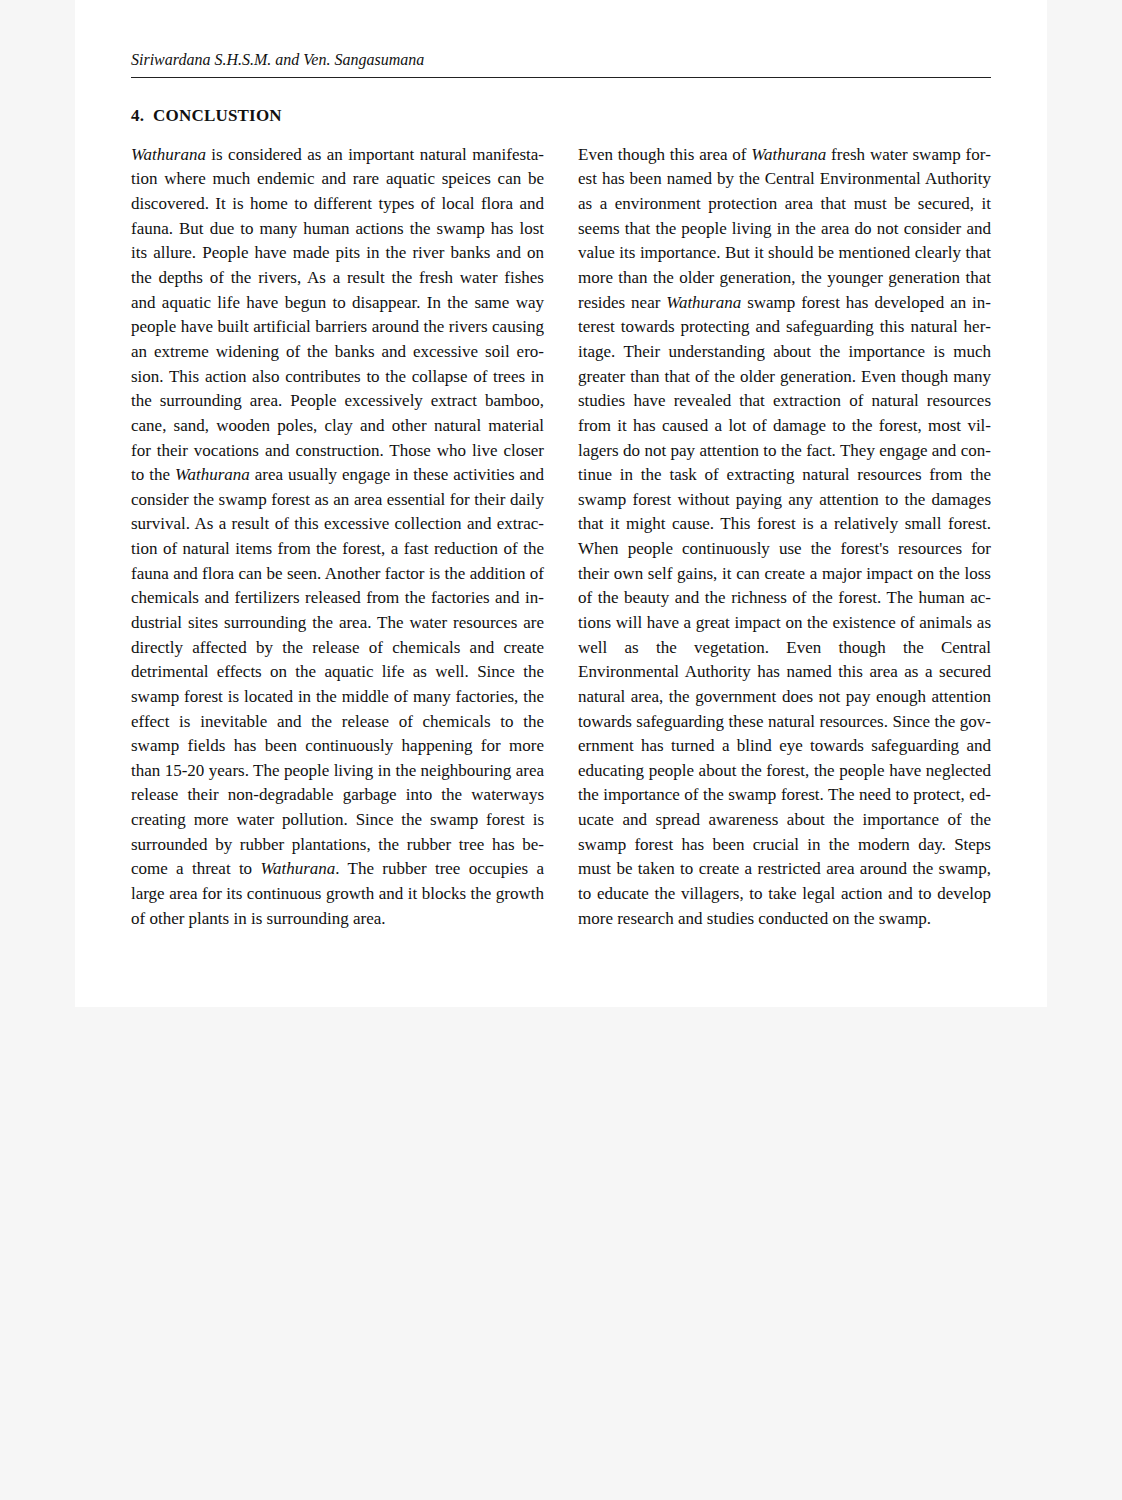Siriwardana S.H.S.M. and Ven. Sangasumana
4. Conclustion
Wathurana is considered as an important natural manifestation where much endemic and rare aquatic speices can be discovered. It is home to different types of local flora and fauna. But due to many human actions the swamp has lost its allure. People have made pits in the river banks and on the depths of the rivers, As a result the fresh water fishes and aquatic life have begun to disappear. In the same way people have built artificial barriers around the rivers causing an extreme widening of the banks and excessive soil erosion. This action also contributes to the collapse of trees in the surrounding area. People excessively extract bamboo, cane, sand, wooden poles, clay and other natural material for their vocations and construction. Those who live closer to the Wathurana area usually engage in these activities and consider the swamp forest as an area essential for their daily survival. As a result of this excessive collection and extraction of natural items from the forest, a fast reduction of the fauna and flora can be seen. Another factor is the addition of chemicals and fertilizers released from the factories and industrial sites surrounding the area. The water resources are directly affected by the release of chemicals and create detrimental effects on the aquatic life as well. Since the swamp forest is located in the middle of many factories, the effect is inevitable and the release of chemicals to the swamp fields has been continuously happening for more than 15-20 years. The people living in the neighbouring area release their non-degradable garbage into the waterways creating more water pollution. Since the swamp forest is surrounded by rubber plantations, the rubber tree has become a threat to Wathurana. The rubber tree occupies a large area for its continuous growth and it blocks the growth of other plants in is surrounding area.
Even though this area of Wathurana fresh water swamp forest has been named by the Central Environmental Authority as a environment protection area that must be secured, it seems that the people living in the area do not consider and value its importance. But it should be mentioned clearly that more than the older generation, the younger generation that resides near Wathurana swamp forest has developed an interest towards protecting and safeguarding this natural heritage. Their understanding about the importance is much greater than that of the older generation. Even though many studies have revealed that extraction of natural resources from it has caused a lot of damage to the forest, most villagers do not pay attention to the fact. They engage and continue in the task of extracting natural resources from the swamp forest without paying any attention to the damages that it might cause. This forest is a relatively small forest. When people continuously use the forest's resources for their own self gains, it can create a major impact on the loss of the beauty and the richness of the forest. The human actions will have a great impact on the existence of animals as well as the vegetation. Even though the Central Environmental Authority has named this area as a secured natural area, the government does not pay enough attention towards safeguarding these natural resources. Since the government has turned a blind eye towards safeguarding and educating people about the forest, the people have neglected the importance of the swamp forest. The need to protect, educate and spread awareness about the importance of the swamp forest has been crucial in the modern day. Steps must be taken to create a restricted area around the swamp, to educate the villagers, to take legal action and to develop more research and studies conducted on the swamp.